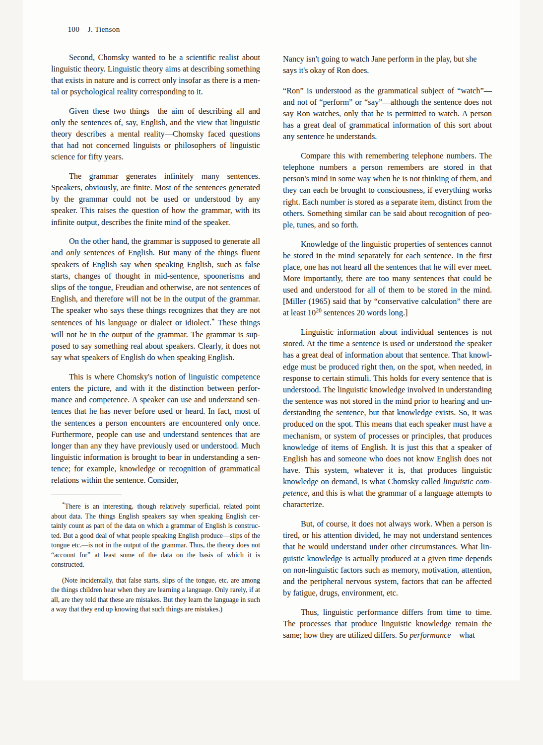100 J. Tienson
Second, Chomsky wanted to be a scientific realist about linguistic theory. Linguistic theory aims at describing something that exists in nature and is correct only insofar as there is a mental or psychological reality corresponding to it.
Given these two things—the aim of describing all and only the sentences of, say, English, and the view that linguistic theory describes a mental reality—Chomsky faced questions that had not concerned linguists or philosophers of linguistic science for fifty years.
The grammar generates infinitely many sentences. Speakers, obviously, are finite. Most of the sentences generated by the grammar could not be used or understood by any speaker. This raises the question of how the grammar, with its infinite output, describes the finite mind of the speaker.
On the other hand, the grammar is supposed to generate all and only sentences of English. But many of the things fluent speakers of English say when speaking English, such as false starts, changes of thought in mid-sentence, spoonerisms and slips of the tongue, Freudian and otherwise, are not sentences of English, and therefore will not be in the output of the grammar. The speaker who says these things recognizes that they are not sentences of his language or dialect or idiolect.* These things will not be in the output of the grammar. The grammar is supposed to say something real about speakers. Clearly, it does not say what speakers of English do when speaking English.
This is where Chomsky's notion of linguistic competence enters the picture, and with it the distinction between performance and competence. A speaker can use and understand sentences that he has never before used or heard. In fact, most of the sentences a person encounters are encountered only once. Furthermore, people can use and understand sentences that are longer than any they have previously used or understood. Much linguistic information is brought to bear in understanding a sentence; for example, knowledge or recognition of grammatical relations within the sentence. Consider,
*There is an interesting, though relatively superficial, related point about data. The things English speakers say when speaking English certainly count as part of the data on which a grammar of English is constructed. But a good deal of what people speaking English produce—slips of the tongue etc.—is not in the output of the grammar. Thus, the theory does not “account for” at least some of the data on the basis of which it is constructed.
(Note incidentally, that false starts, slips of the tongue, etc. are among the things children hear when they are learning a language. Only rarely, if at all, are they told that these are mistakes. But they learn the language in such a way that they end up knowing that such things are mistakes.)
Nancy isn't going to watch Jane perform in the play, but she says it's okay of Ron does.
“Ron” is understood as the grammatical subject of “watch”—and not of “perform” or “say”—although the sentence does not say Ron watches, only that he is permitted to watch. A person has a great deal of grammatical information of this sort about any sentence he understands.
Compare this with remembering telephone numbers. The telephone numbers a person remembers are stored in that person's mind in some way when he is not thinking of them, and they can each be brought to consciousness, if everything works right. Each number is stored as a separate item, distinct from the others. Something similar can be said about recognition of people, tunes, and so forth.
Knowledge of the linguistic properties of sentences cannot be stored in the mind separately for each sentence. In the first place, one has not heard all the sentences that he will ever meet. More importantly, there are too many sentences that could be used and understood for all of them to be stored in the mind. [Miller (1965) said that by “conservative calculation” there are at least 1020 sentences 20 words long.]
Linguistic information about individual sentences is not stored. At the time a sentence is used or understood the speaker has a great deal of information about that sentence. That knowledge must be produced right then, on the spot, when needed, in response to certain stimuli. This holds for every sentence that is understood. The linguistic knowledge involved in understanding the sentence was not stored in the mind prior to hearing and understanding the sentence, but that knowledge exists. So, it was produced on the spot. This means that each speaker must have a mechanism, or system of processes or principles, that produces knowledge of items of English. It is just this that a speaker of English has and someone who does not know English does not have. This system, whatever it is, that produces linguistic knowledge on demand, is what Chomsky called linguistic competence, and this is what the grammar of a language attempts to characterize.
But, of course, it does not always work. When a person is tired, or his attention divided, he may not understand sentences that he would understand under other circumstances. What linguistic knowledge is actually produced at a given time depends on non-linguistic factors such as memory, motivation, attention, and the peripheral nervous system, factors that can be affected by fatigue, drugs, environment, etc.
Thus, linguistic performance differs from time to time. The processes that produce linguistic knowledge remain the same; how they are utilized differs. So performance—what